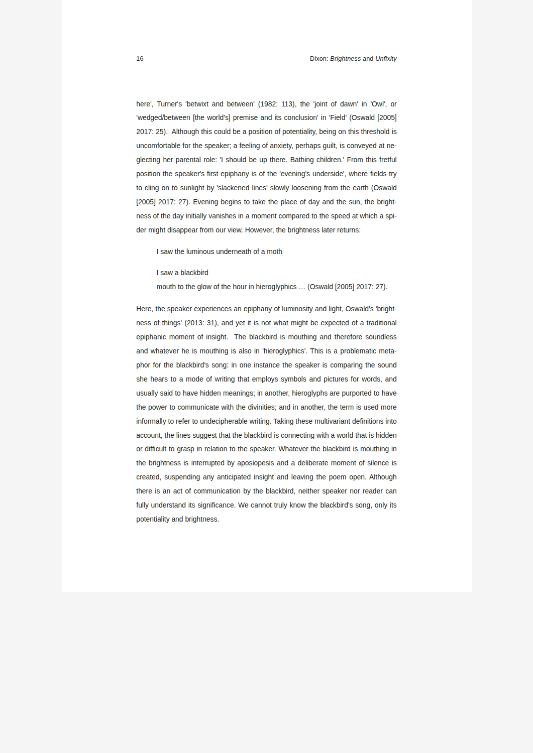16 Dixon: Brightness and Unfixity
here', Turner's 'betwixt and between' (1982: 113), the 'joint of dawn' in 'Owl', or 'wedged/between [the world's] premise and its conclusion' in 'Field' (Oswald [2005] 2017: 25). Although this could be a position of potentiality, being on this threshold is uncomfortable for the speaker; a feeling of anxiety, perhaps guilt, is conveyed at neglecting her parental role: 'I should be up there. Bathing children.' From this fretful position the speaker's first epiphany is of the 'evening's underside', where fields try to cling on to sunlight by 'slackened lines' slowly loosening from the earth (Oswald [2005] 2017: 27). Evening begins to take the place of day and the sun, the brightness of the day initially vanishes in a moment compared to the speed at which a spider might disappear from our view. However, the brightness later returns:
I saw the luminous underneath of a moth
I saw a blackbird
mouth to the glow of the hour in hieroglyphics … (Oswald [2005] 2017: 27).
Here, the speaker experiences an epiphany of luminosity and light, Oswald's 'brightness of things' (2013: 31), and yet it is not what might be expected of a traditional epiphanic moment of insight. The blackbird is mouthing and therefore soundless and whatever he is mouthing is also in 'hieroglyphics'. This is a problematic metaphor for the blackbird's song: in one instance the speaker is comparing the sound she hears to a mode of writing that employs symbols and pictures for words, and usually said to have hidden meanings; in another, hieroglyphs are purported to have the power to communicate with the divinities; and in another, the term is used more informally to refer to undecipherable writing. Taking these multivariant definitions into account, the lines suggest that the blackbird is connecting with a world that is hidden or difficult to grasp in relation to the speaker. Whatever the blackbird is mouthing in the brightness is interrupted by aposiopesis and a deliberate moment of silence is created, suspending any anticipated insight and leaving the poem open. Although there is an act of communication by the blackbird, neither speaker nor reader can fully understand its significance. We cannot truly know the blackbird's song, only its potentiality and brightness.